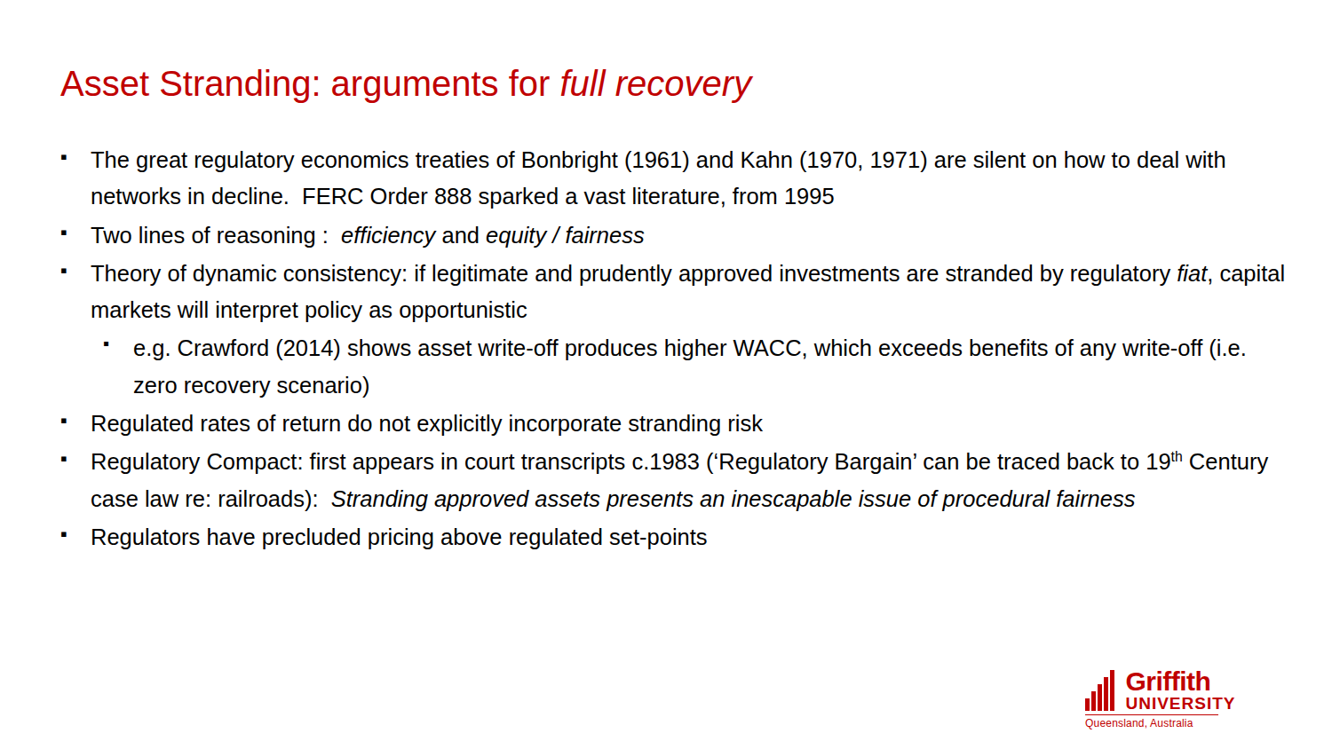Asset Stranding: arguments for full recovery
The great regulatory economics treaties of Bonbright (1961) and Kahn (1970, 1971) are silent on how to deal with networks in decline. FERC Order 888 sparked a vast literature, from 1995
Two lines of reasoning : efficiency and equity / fairness
Theory of dynamic consistency: if legitimate and prudently approved investments are stranded by regulatory fiat, capital markets will interpret policy as opportunistic
e.g. Crawford (2014) shows asset write-off produces higher WACC, which exceeds benefits of any write-off (i.e. zero recovery scenario)
Regulated rates of return do not explicitly incorporate stranding risk
Regulatory Compact: first appears in court transcripts c.1983 (‘Regulatory Bargain’ can be traced back to 19th Century case law re: railroads): Stranding approved assets presents an inescapable issue of procedural fairness
Regulators have precluded pricing above regulated set-points
Griffith
UNIVERSITY
Queensland, Australia